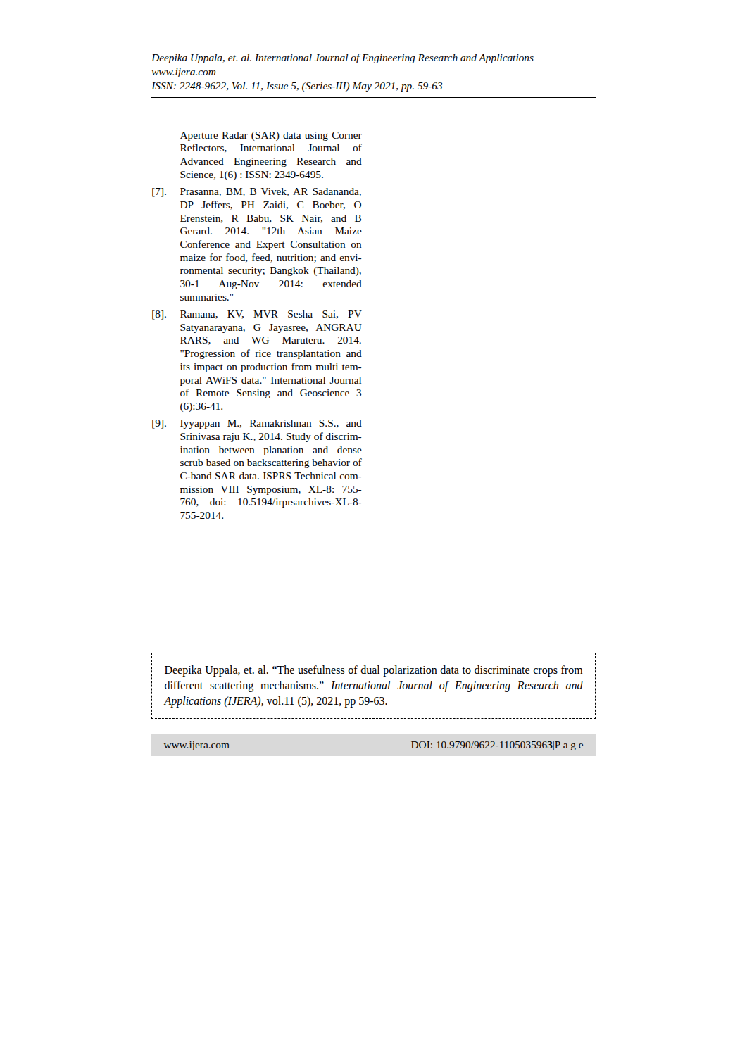Deepika Uppala, et. al. International Journal of Engineering Research and Applications
www.ijera.com
ISSN: 2248-9622, Vol. 11, Issue 5, (Series-III) May 2021, pp. 59-63
Aperture Radar (SAR) data using Corner Reflectors, International Journal of Advanced Engineering Research and Science, 1(6) : ISSN: 2349-6495.
[7]. Prasanna, BM, B Vivek, AR Sadananda, DP Jeffers, PH Zaidi, C Boeber, O Erenstein, R Babu, SK Nair, and B Gerard. 2014. "12th Asian Maize Conference and Expert Consultation on maize for food, feed, nutrition; and environmental security; Bangkok (Thailand), 30-1 Aug-Nov 2014: extended summaries."
[8]. Ramana, KV, MVR Sesha Sai, PV Satyanarayana, G Jayasree, ANGRAU RARS, and WG Maruteru. 2014. "Progression of rice transplantation and its impact on production from multi temporal AWiFS data." International Journal of Remote Sensing and Geoscience 3 (6):36-41.
[9]. Iyyappan M., Ramakrishnan S.S., and Srinivasa raju K., 2014. Study of discrimination between planation and dense scrub based on backscattering behavior of C-band SAR data. ISPRS Technical commission VIII Symposium, XL-8: 755-760, doi: 10.5194/irprsarchives-XL-8-755-2014.
Deepika Uppala, et. al. “The usefulness of dual polarization data to discriminate crops from different scattering mechanisms.” International Journal of Engineering Research and Applications (IJERA), vol.11 (5), 2021, pp 59-63.
www.ijera.com
DOI: 10.9790/9622-1105035963|P a g e